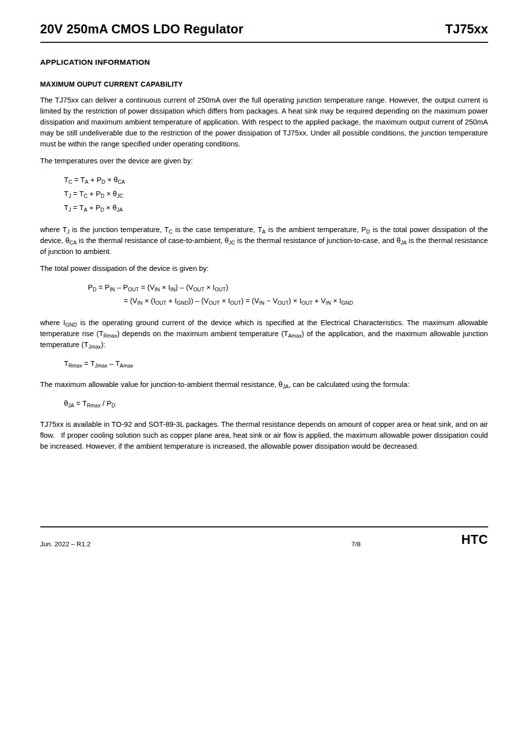20V 250mA CMOS LDO Regulator TJ75xx
APPLICATION INFORMATION
MAXIMUM OUPUT CURRENT CAPABILITY
The TJ75xx can deliver a continuous current of 250mA over the full operating junction temperature range. However, the output current is limited by the restriction of power dissipation which differs from packages. A heat sink may be required depending on the maximum power dissipation and maximum ambient temperature of application. With respect to the applied package, the maximum output current of 250mA may be still undeliverable due to the restriction of the power dissipation of TJ75xx. Under all possible conditions, the junction temperature must be within the range specified under operating conditions.
The temperatures over the device are given by:
TC = TA + PD × θCA
TJ = TC + PD × θJC
TJ = TA + PD × θJA
where TJ is the junction temperature, TC is the case temperature, TA is the ambient temperature, PD is the total power dissipation of the device, θCA is the thermal resistance of case-to-ambient, θJC is the thermal resistance of junction-to-case, and θJA is the thermal resistance of junction to ambient.
The total power dissipation of the device is given by:
PD = PIN – POUT = (VIN × IIN) – (VOUT × IOUT)
= (VIN × (IOUT + IGND)) – (VOUT × IOUT) = (VIN − VOUT) × IOUT + VIN × IGND
where IGND is the operating ground current of the device which is specified at the Electrical Characteristics. The maximum allowable temperature rise (TRmax) depends on the maximum ambient temperature (TAmax) of the application, and the maximum allowable junction temperature (TJmax):
TRmax = TJmax – TAmax
The maximum allowable value for junction-to-ambient thermal resistance, θJA, can be calculated using the formula:
θJA = TRmax / PD
TJ75xx is available in TO-92 and SOT-89-3L packages. The thermal resistance depends on amount of copper area or heat sink, and on air flow. If proper cooling solution such as copper plane area, heat sink or air flow is applied, the maximum allowable power dissipation could be increased. However, if the ambient temperature is increased, the allowable power dissipation would be decreased.
Jun. 2022 – R1.2 7/8 HTC